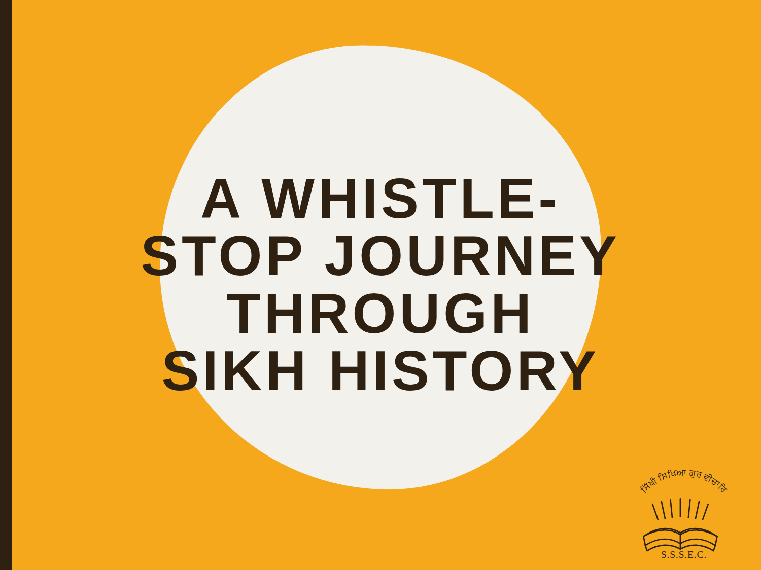A Whistle-Stop Journey Through Sikh History
ਸਿੱਖੀ ਸਿਖਿਆ ਗੁਰ ਵੀਚਾਰਿ S.S.S.E.C.